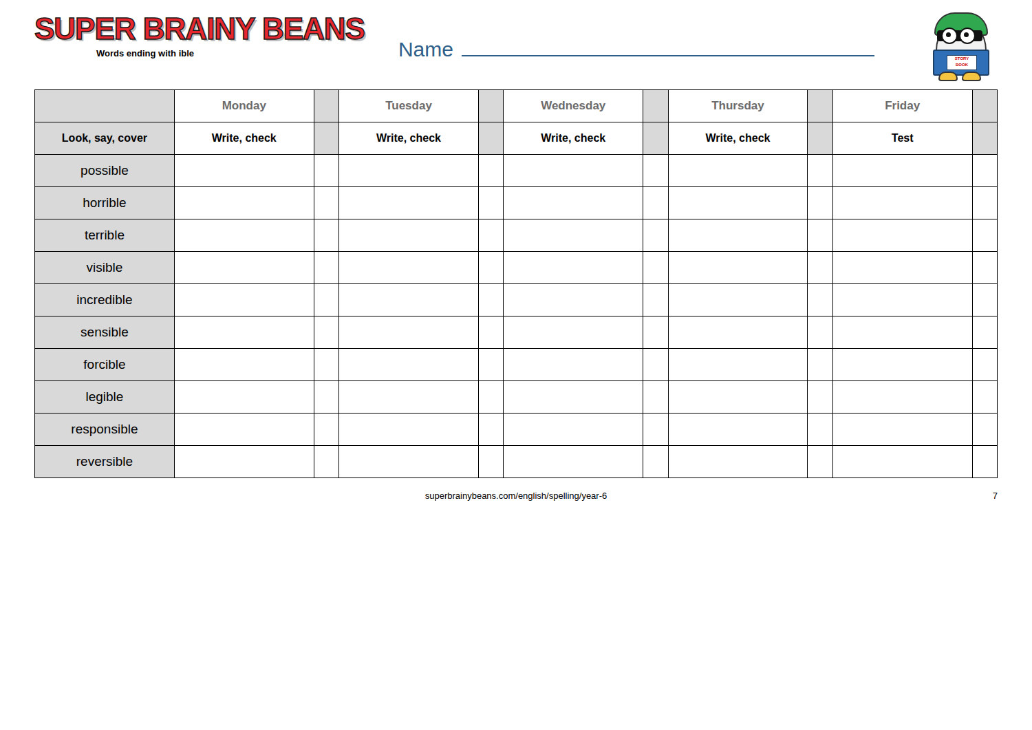SUPER BRAINY BEANS
Words ending with ible
Name
STORY
BOOK
| | Monday | | Tuesday | | Wednesday | | Thursday | | Friday | |
| --- | --- | --- | --- | --- | --- | --- | --- | --- | --- | --- |
| Look, say, cover | Write, check | | Write, check | | Write, check | | Write, check | | Test | |
| possible | | | | | | | | | | |
| horrible | | | | | | | | | | |
| terrible | | | | | | | | | | |
| visible | | | | | | | | | | |
| incredible | | | | | | | | | | |
| sensible | | | | | | | | | | |
| forcible | | | | | | | | | | |
| legible | | | | | | | | | | |
| responsible | | | | | | | | | | |
| reversible | | | | | | | | | | |
superbrainybeans.com/english/spelling/year-6 7